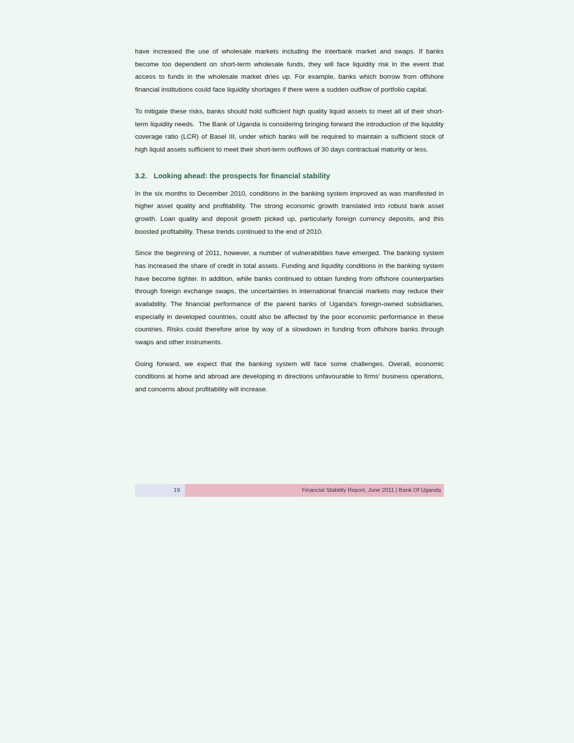have increased the use of wholesale markets including the interbank market and swaps. If banks become too dependent on short-term wholesale funds, they will face liquidity risk in the event that access to funds in the wholesale market dries up. For example, banks which borrow from offshore financial institutions could face liquidity shortages if there were a sudden outflow of portfolio capital.
To mitigate these risks, banks should hold sufficient high quality liquid assets to meet all of their short-term liquidity needs. The Bank of Uganda is considering bringing forward the introduction of the liquidity coverage ratio (LCR) of Basel III, under which banks will be required to maintain a sufficient stock of high liquid assets sufficient to meet their short-term outflows of 30 days contractual maturity or less.
3.2. Looking ahead: the prospects for financial stability
In the six months to December 2010, conditions in the banking system improved as was manifested in higher asset quality and profitability. The strong economic growth translated into robust bank asset growth. Loan quality and deposit growth picked up, particularly foreign currency deposits, and this boosted profitability. These trends continued to the end of 2010.
Since the beginning of 2011, however, a number of vulnerabilities have emerged. The banking system has increased the share of credit in total assets. Funding and liquidity conditions in the banking system have become tighter. In addition, while banks continued to obtain funding from offshore counterparties through foreign exchange swaps, the uncertainties in international financial markets may reduce their availability. The financial performance of the parent banks of Uganda's foreign-owned subsidiaries, especially in developed countries, could also be affected by the poor economic performance in these countries. Risks could therefore arise by way of a slowdown in funding from offshore banks through swaps and other instruments.
Going forward, we expect that the banking system will face some challenges. Overall, economic conditions at home and abroad are developing in directions unfavourable to firms' business operations, and concerns about profitability will increase.
19
Financial Stability Report, June 2011 | Bank Of Uganda